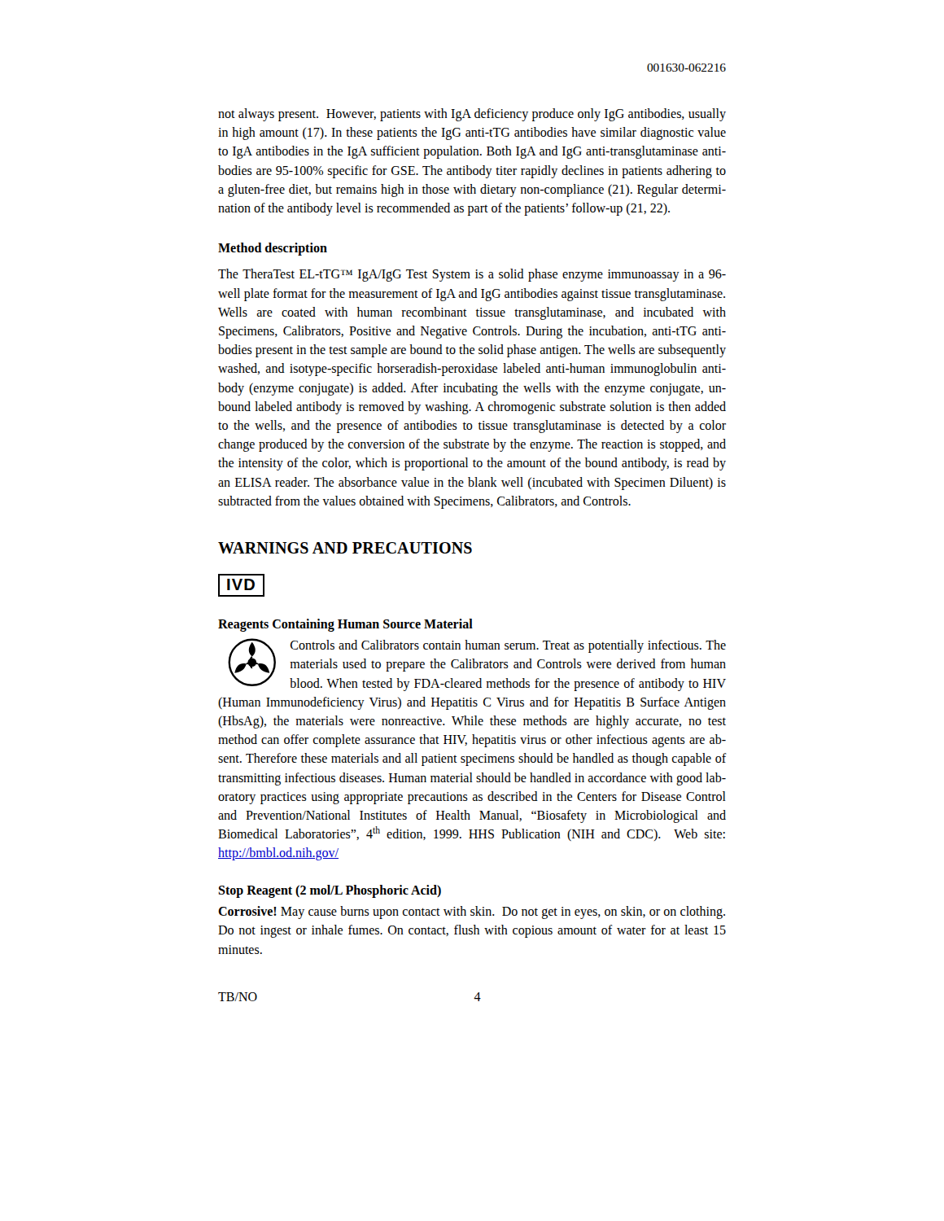001630-062216
not always present. However, patients with IgA deficiency produce only IgG antibodies, usually in high amount (17). In these patients the IgG anti-tTG antibodies have similar diagnostic value to IgA antibodies in the IgA sufficient population. Both IgA and IgG anti-transglutaminase antibodies are 95-100% specific for GSE. The antibody titer rapidly declines in patients adhering to a gluten-free diet, but remains high in those with dietary non-compliance (21). Regular determination of the antibody level is recommended as part of the patients’ follow-up (21, 22).
Method description
The TheraTest EL-tTG™ IgA/IgG Test System is a solid phase enzyme immunoassay in a 96-well plate format for the measurement of IgA and IgG antibodies against tissue transglutaminase. Wells are coated with human recombinant tissue transglutaminase, and incubated with Specimens, Calibrators, Positive and Negative Controls. During the incubation, anti-tTG antibodies present in the test sample are bound to the solid phase antigen. The wells are subsequently washed, and isotype-specific horseradish-peroxidase labeled anti-human immunoglobulin antibody (enzyme conjugate) is added. After incubating the wells with the enzyme conjugate, unbound labeled antibody is removed by washing. A chromogenic substrate solution is then added to the wells, and the presence of antibodies to tissue transglutaminase is detected by a color change produced by the conversion of the substrate by the enzyme. The reaction is stopped, and the intensity of the color, which is proportional to the amount of the bound antibody, is read by an ELISA reader. The absorbance value in the blank well (incubated with Specimen Diluent) is subtracted from the values obtained with Specimens, Calibrators, and Controls.
WARNINGS AND PRECAUTIONS
IVD
Reagents Containing Human Source Material
Controls and Calibrators contain human serum. Treat as potentially infectious. The materials used to prepare the Calibrators and Controls were derived from human blood. When tested by FDA-cleared methods for the presence of antibody to HIV (Human Immunodeficiency Virus) and Hepatitis C Virus and for Hepatitis B Surface Antigen (HbsAg), the materials were nonreactive. While these methods are highly accurate, no test method can offer complete assurance that HIV, hepatitis virus or other infectious agents are absent. Therefore these materials and all patient specimens should be handled as though capable of transmitting infectious diseases. Human material should be handled in accordance with good laboratory practices using appropriate precautions as described in the Centers for Disease Control and Prevention/National Institutes of Health Manual, “Biosafety in Microbiological and Biomedical Laboratories”, 4th edition, 1999. HHS Publication (NIH and CDC). Web site: http://bmbl.od.nih.gov/
Stop Reagent (2 mol/L Phosphoric Acid)
Corrosive! May cause burns upon contact with skin. Do not get in eyes, on skin, or on clothing. Do not ingest or inhale fumes. On contact, flush with copious amount of water for at least 15 minutes.
TB/NO
4